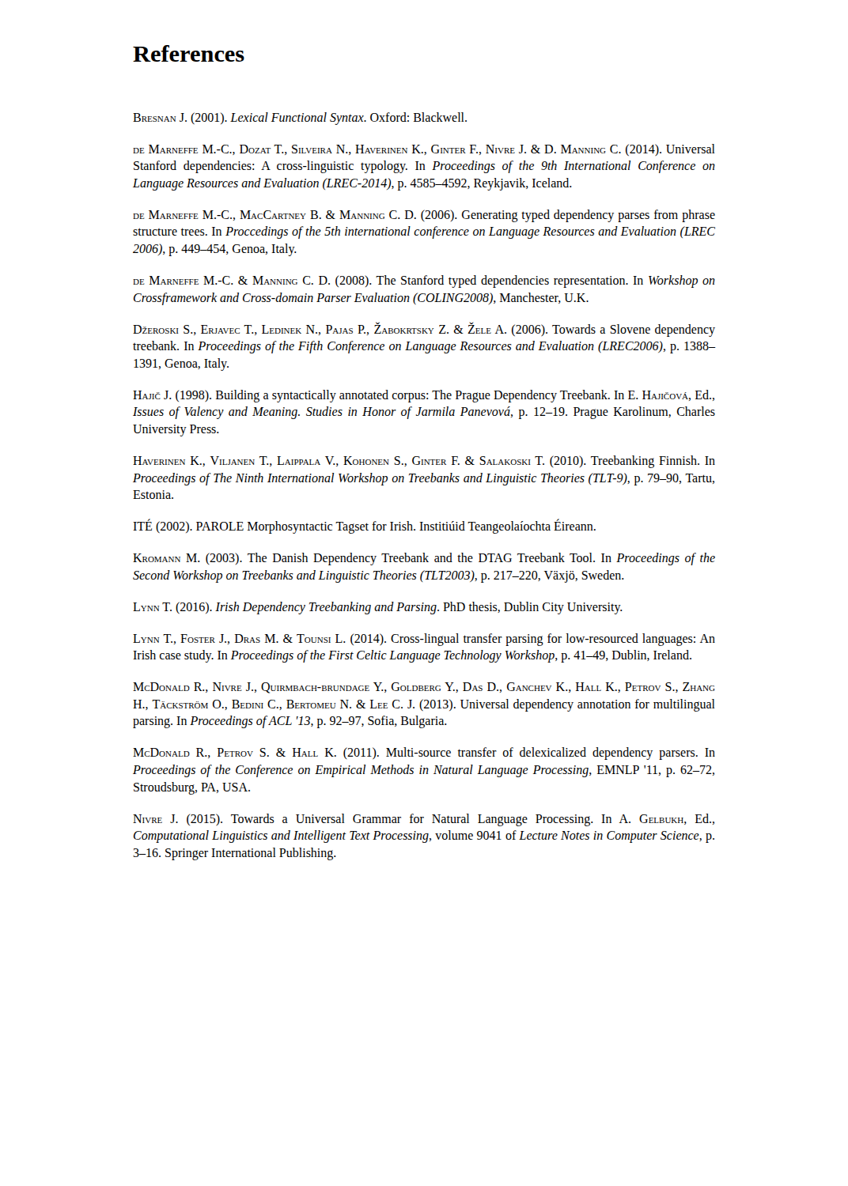References
Bresnan J. (2001). Lexical Functional Syntax. Oxford: Blackwell.
de Marneffe M.-C., Dozat T., Silveira N., Haverinen K., Ginter F., Nivre J. & D. Manning C. (2014). Universal Stanford dependencies: A cross-linguistic typology. In Proceedings of the 9th International Conference on Language Resources and Evaluation (LREC-2014), p. 4585–4592, Reykjavik, Iceland.
de Marneffe M.-C., MacCartney B. & Manning C. D. (2006). Generating typed dependency parses from phrase structure trees. In Proccedings of the 5th international conference on Language Resources and Evaluation (LREC 2006), p. 449–454, Genoa, Italy.
de Marneffe M.-C. & Manning C. D. (2008). The Stanford typed dependencies representation. In Workshop on Crossframework and Cross-domain Parser Evaluation (COLING2008), Manchester, U.K.
Džeroski S., Erjavec T., Ledinek N., Pajas P., Žabokrtsky Z. & Žele A. (2006). Towards a Slovene dependency treebank. In Proceedings of the Fifth Conference on Language Resources and Evaluation (LREC2006), p. 1388–1391, Genoa, Italy.
Hajič J. (1998). Building a syntactically annotated corpus: The Prague Dependency Treebank. In E. Hajičová, Ed., Issues of Valency and Meaning. Studies in Honor of Jarmila Panevová, p. 12–19. Prague Karolinum, Charles University Press.
Haverinen K., Viljanen T., Laippala V., Kohonen S., Ginter F. & Salakoski T. (2010). Treebanking Finnish. In Proceedings of The Ninth International Workshop on Treebanks and Linguistic Theories (TLT-9), p. 79–90, Tartu, Estonia.
ITÉ (2002). PAROLE Morphosyntactic Tagset for Irish. Institiúid Teangeolaíochta Éireann.
Kromann M. (2003). The Danish Dependency Treebank and the DTAG Treebank Tool. In Proceedings of the Second Workshop on Treebanks and Linguistic Theories (TLT2003), p. 217–220, Växjö, Sweden.
Lynn T. (2016). Irish Dependency Treebanking and Parsing. PhD thesis, Dublin City University.
Lynn T., Foster J., Dras M. & Tounsi L. (2014). Cross-lingual transfer parsing for low-resourced languages: An Irish case study. In Proceedings of the First Celtic Language Technology Workshop, p. 41–49, Dublin, Ireland.
McDonald R., Nivre J., Quirmbach-brundage Y., Goldberg Y., Das D., Ganchev K., Hall K., Petrov S., Zhang H., Täckström O., Bedini C., Bertomeu N. & Lee C. J. (2013). Universal dependency annotation for multilingual parsing. In Proceedings of ACL '13, p. 92–97, Sofia, Bulgaria.
McDonald R., Petrov S. & Hall K. (2011). Multi-source transfer of delexicalized dependency parsers. In Proceedings of the Conference on Empirical Methods in Natural Language Processing, EMNLP '11, p. 62–72, Stroudsburg, PA, USA.
Nivre J. (2015). Towards a Universal Grammar for Natural Language Processing. In A. Gelbukh, Ed., Computational Linguistics and Intelligent Text Processing, volume 9041 of Lecture Notes in Computer Science, p. 3–16. Springer International Publishing.